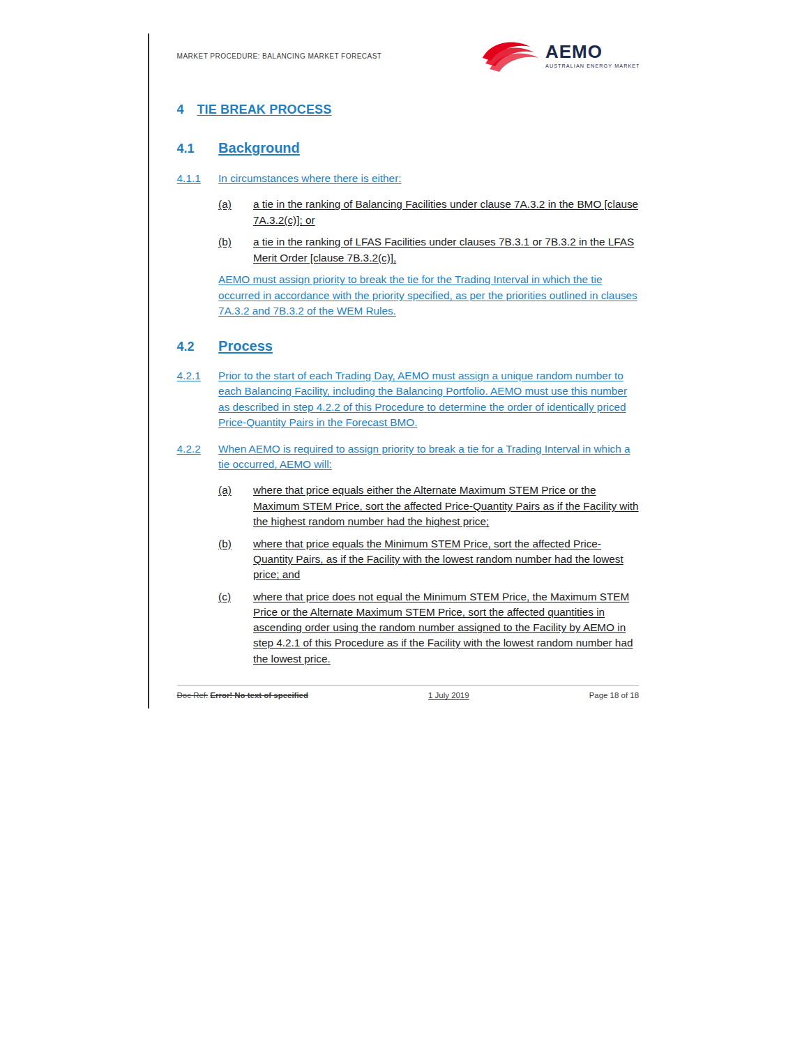Market Procedure: Balancing Market Forecast
AEMO AUSTRALIAN ENERGY MARKET OPERATOR
4 TIE BREAK PROCESS
4.1 Background
4.1.1
In circumstances where there is either:
(a) a tie in the ranking of Balancing Facilities under clause 7A.3.2 in the BMO [clause 7A.3.2(c)]; or
(b) a tie in the ranking of LFAS Facilities under clauses 7B.3.1 or 7B.3.2 in the LFAS Merit Order [clause 7B.3.2(c)],
AEMO must assign priority to break the tie for the Trading Interval in which the tie occurred in accordance with the priority specified, as per the priorities outlined in clauses 7A.3.2 and 7B.3.2 of the WEM Rules.
4.2 Process
4.2.1
Prior to the start of each Trading Day, AEMO must assign a unique random number to each Balancing Facility, including the Balancing Portfolio. AEMO must use this number as described in step 4.2.2 of this Procedure to determine the order of identically priced Price-Quantity Pairs in the Forecast BMO.
4.2.2
When AEMO is required to assign priority to break a tie for a Trading Interval in which a tie occurred, AEMO will:
(a) where that price equals either the Alternate Maximum STEM Price or the Maximum STEM Price, sort the affected Price-Quantity Pairs as if the Facility with the highest random number had the highest price;
(b) where that price equals the Minimum STEM Price, sort the affected Price-Quantity Pairs, as if the Facility with the lowest random number had the lowest price; and
(c) where that price does not equal the Minimum STEM Price, the Maximum STEM Price or the Alternate Maximum STEM Price, sort the affected quantities in ascending order using the random number assigned to the Facility by AEMO in step 4.2.1 of this Procedure as if the Facility with the lowest random number had the lowest price.
Doc Ref: Error! No text of specified
1 July 2019
Page 18 of 18